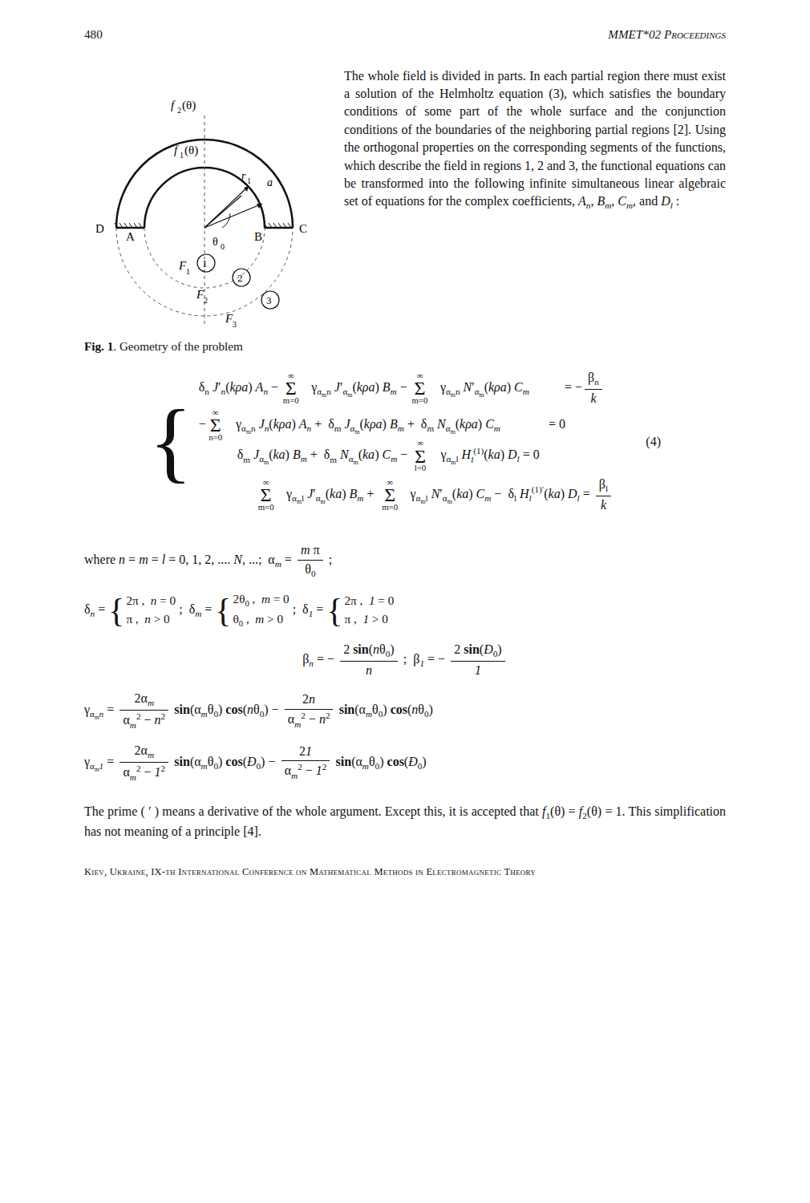480 MMET*02 Proceedings
f 2 (θ) f 1 (θ) r 1 a D A B C θ 0 1 2 3 F 1 F 2 F 3
Fig. 1. Geometry of the problem
The whole field is divided in parts. In each partial region there must exist a solution of the Helmholtz equation (3), which satisfies the boundary conditions of some part of the whole surface and the conjunction conditions of the boundaries of the neighboring partial regions [2]. Using the orthogonal properties on the corresponding segments of the functions, which describe the field in regions 1, 2 and 3, the functional equations can be transformed into the following infinite simultaneous linear algebraic set of equations for the complex coefficients, An, Bm, Cm, and Dl :
{
δn J′n(kρa) An − Σ∞m=0 γαmn J′αm(kρa) Bm − Σ∞m=0 γαmn N′αm(kρa) Cm = −βn k
−Σ∞n=0 γαmn Jn(kρa) An + δm Jαm(kρa) Bm + δm Nαm(kρa) Cm = 0
δm Jαm(ka) Bm + δm Nαm(ka) Cm − Σ∞l=0 γαml Hl(1)(ka) Dl = 0
Σ∞m=0 γαml J′αm(ka) Bm + Σ∞m=0 γαml N′αm(ka) Cm − δl Hl(1)′(ka) Dl = βl k
(4)
where n = m = l = 0, 1, 2, .... N, ...; αm = m π θ0 ;
δn = { 2π , n = 0
π , n > 0 ; δm = { 2θ0 , m = 0
θ0 , m > 0 ; δ1 = { 2π , 1 = 0
π , 1 > 0
βn = − 2 sin(nθ0) n ; β1 = − 2 sin(Ɖ0) 1
γαmn = 2αm αm2 − n2 sin(αmθ0) cos(nθ0) − 2n αm2 − n2 sin(αmθ0) cos(nθ0)
γαm1 = 2αm αm2 − 12 sin(αmθ0) cos(Ɖ0) − 21 αm2 − 12 sin(αmθ0) cos(Ɖ0)
The prime ( ′ ) means a derivative of the whole argument. Except this, it is accepted that f1(θ) = f2(θ) = 1. This simplification has not meaning of a principle [4].
Kiev, Ukraine, IX-th International Conference on Mathematical Methods in Electromagnetic Theory